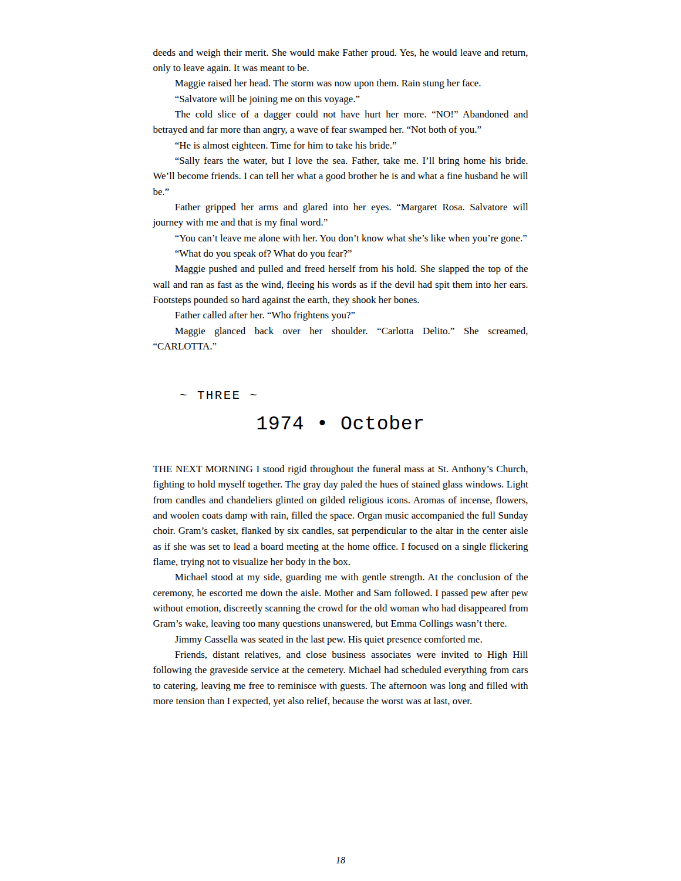deeds and weigh their merit. She would make Father proud. Yes, he would leave and return, only to leave again. It was meant to be.
Maggie raised her head. The storm was now upon them. Rain stung her face.
“Salvatore will be joining me on this voyage.”
The cold slice of a dagger could not have hurt her more. “NO!” Abandoned and betrayed and far more than angry, a wave of fear swamped her. “Not both of you.”
“He is almost eighteen. Time for him to take his bride.”
“Sally fears the water, but I love the sea. Father, take me. I’ll bring home his bride. We’ll become friends. I can tell her what a good brother he is and what a fine husband he will be.”
Father gripped her arms and glared into her eyes. “Margaret Rosa. Salvatore will journey with me and that is my final word.”
“You can’t leave me alone with her. You don’t know what she’s like when you’re gone.”
“What do you speak of? What do you fear?”
Maggie pushed and pulled and freed herself from his hold. She slapped the top of the wall and ran as fast as the wind, fleeing his words as if the devil had spit them into her ears. Footsteps pounded so hard against the earth, they shook her bones.
Father called after her. “Who frightens you?”
Maggie glanced back over her shoulder. “Carlotta Delito.” She screamed, “CARLOTTA.”
~ THREE ~
1974 • October
THE NEXT MORNING I stood rigid throughout the funeral mass at St. Anthony’s Church, fighting to hold myself together. The gray day paled the hues of stained glass windows. Light from candles and chandeliers glinted on gilded religious icons. Aromas of incense, flowers, and woolen coats damp with rain, filled the space. Organ music accompanied the full Sunday choir. Gram’s casket, flanked by six candles, sat perpendicular to the altar in the center aisle as if she was set to lead a board meeting at the home office. I focused on a single flickering flame, trying not to visualize her body in the box.
Michael stood at my side, guarding me with gentle strength. At the conclusion of the ceremony, he escorted me down the aisle. Mother and Sam followed. I passed pew after pew without emotion, discreetly scanning the crowd for the old woman who had disappeared from Gram’s wake, leaving too many questions unanswered, but Emma Collings wasn’t there.
Jimmy Cassella was seated in the last pew. His quiet presence comforted me.
Friends, distant relatives, and close business associates were invited to High Hill following the graveside service at the cemetery. Michael had scheduled everything from cars to catering, leaving me free to reminisce with guests. The afternoon was long and filled with more tension than I expected, yet also relief, because the worst was at last, over.
18